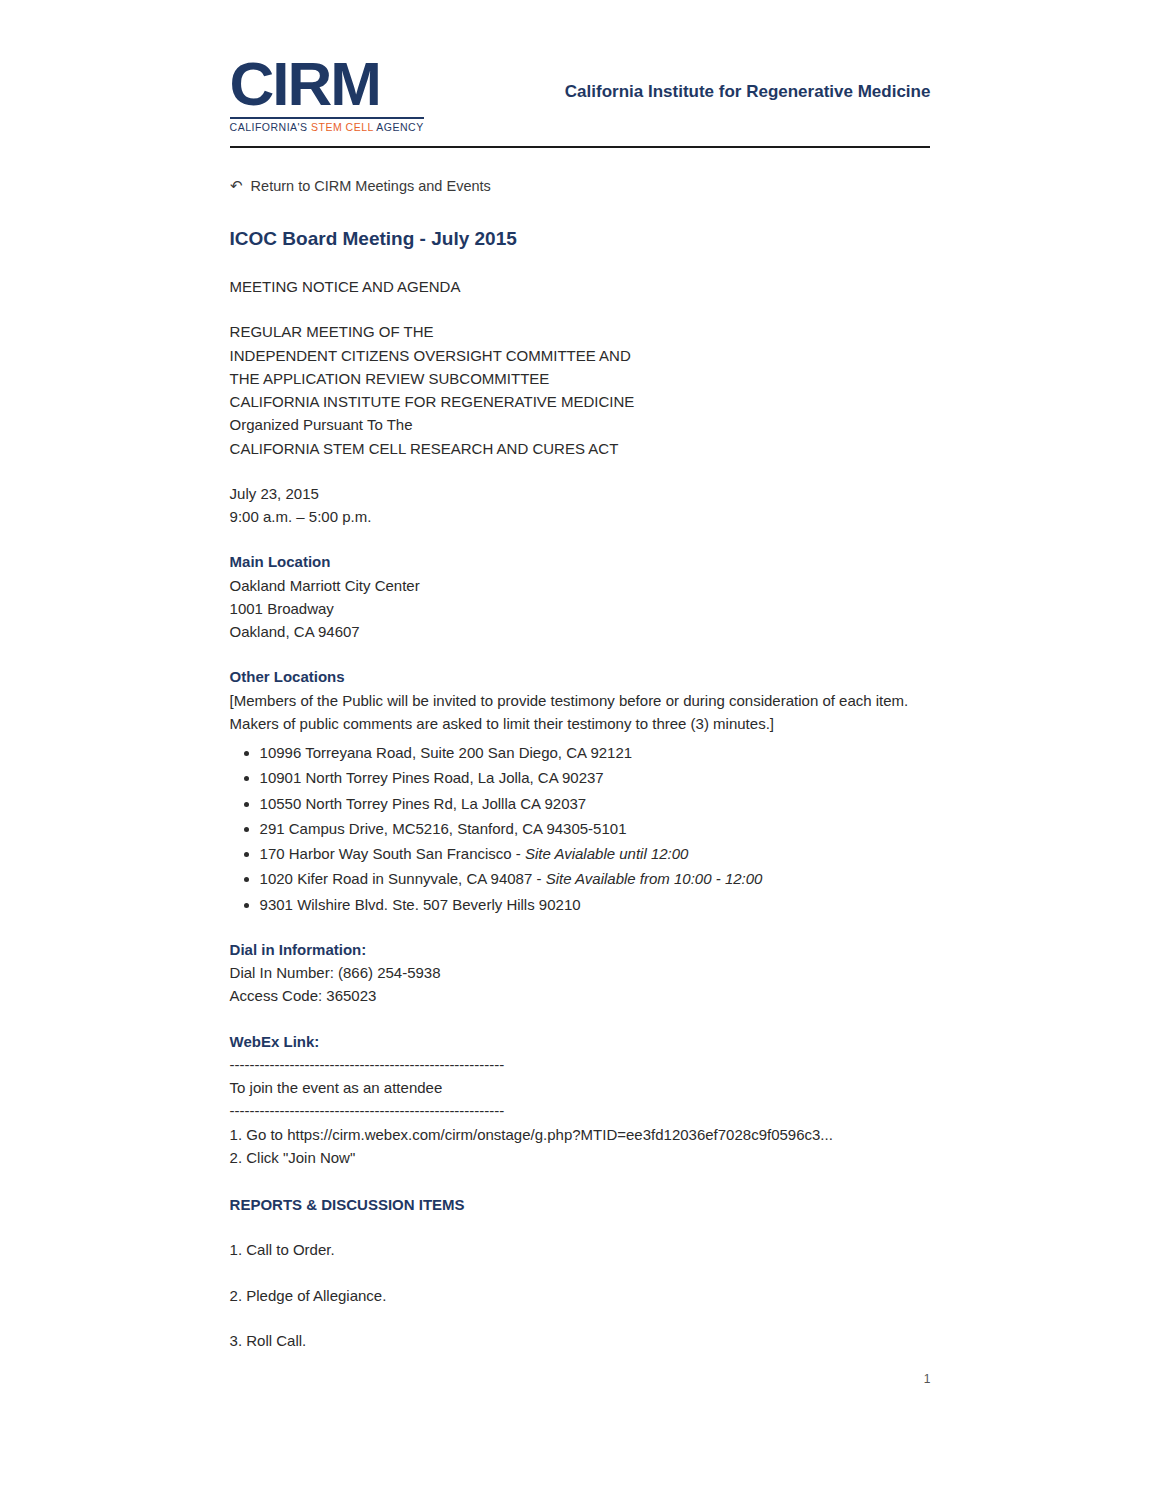CIRM CALIFORNIA'S STEM CELL AGENCY
California Institute for Regenerative Medicine
↶ Return to CIRM Meetings and Events
ICOC Board Meeting - July 2015
MEETING NOTICE AND AGENDA
REGULAR MEETING OF THE
INDEPENDENT CITIZENS OVERSIGHT COMMITTEE AND
THE APPLICATION REVIEW SUBCOMMITTEE
CALIFORNIA INSTITUTE FOR REGENERATIVE MEDICINE
Organized Pursuant To The
CALIFORNIA STEM CELL RESEARCH AND CURES ACT
July 23, 2015
9:00 a.m. – 5:00 p.m.
Main Location
Oakland Marriott City Center
1001 Broadway
Oakland, CA 94607
Other Locations
[Members of the Public will be invited to provide testimony before or during consideration of each item. Makers of public comments are asked to limit their testimony to three (3) minutes.]
10996 Torreyana Road, Suite 200 San Diego, CA 92121
10901 North Torrey Pines Road, La Jolla, CA 90237
10550 North Torrey Pines Rd, La Jollla CA 92037
291 Campus Drive, MC5216, Stanford, CA 94305-5101
170 Harbor Way South San Francisco - Site Avialable until 12:00
1020 Kifer Road in Sunnyvale, CA 94087 - Site Available from 10:00 - 12:00
9301 Wilshire Blvd. Ste. 507 Beverly Hills 90210
Dial in Information:
Dial In Number: (866) 254-5938
Access Code: 365023
WebEx Link:
-------------------------------------------------------
To join the event as an attendee
-------------------------------------------------------
1. Go to https://cirm.webex.com/cirm/onstage/g.php?MTID=ee3fd12036ef7028c9f0596c3...
2. Click "Join Now"
REPORTS & DISCUSSION ITEMS
1. Call to Order.
2. Pledge of Allegiance.
3. Roll Call.
1